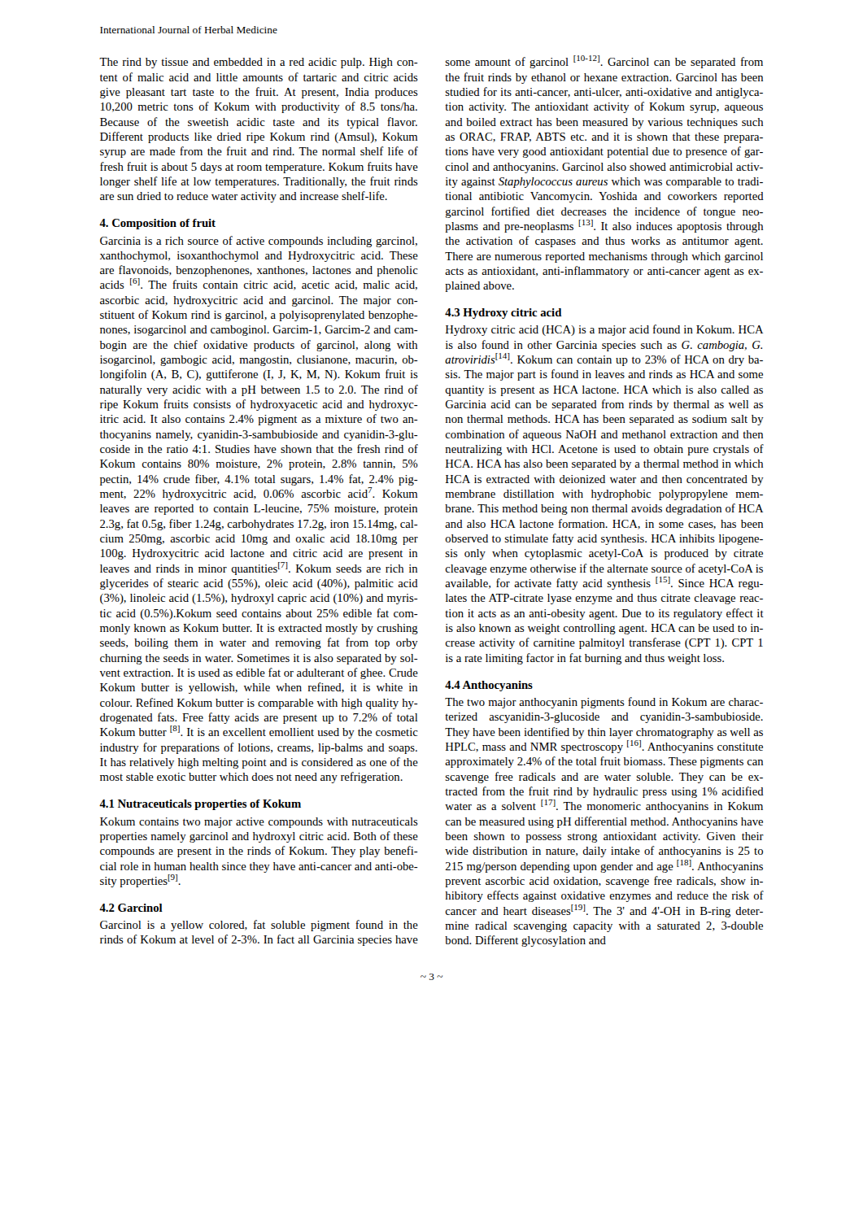International Journal of Herbal Medicine
The rind by tissue and embedded in a red acidic pulp. High content of malic acid and little amounts of tartaric and citric acids give pleasant tart taste to the fruit. At present, India produces 10,200 metric tons of Kokum with productivity of 8.5 tons/ha. Because of the sweetish acidic taste and its typical flavor. Different products like dried ripe Kokum rind (Amsul), Kokum syrup are made from the fruit and rind. The normal shelf life of fresh fruit is about 5 days at room temperature. Kokum fruits have longer shelf life at low temperatures. Traditionally, the fruit rinds are sun dried to reduce water activity and increase shelf-life.
4. Composition of fruit
Garcinia is a rich source of active compounds including garcinol, xanthochymol, isoxanthochymol and Hydroxycitric acid. These are flavonoids, benzophenones, xanthones, lactones and phenolic acids [6]. The fruits contain citric acid, acetic acid, malic acid, ascorbic acid, hydroxycitric acid and garcinol. The major constituent of Kokum rind is garcinol, a polyisoprenylated benzophenones, isogarcinol and camboginol. Garcim-1, Garcim-2 and cambogin are the chief oxidative products of garcinol, along with isogarcinol, gambogic acid, mangostin, clusianone, macurin, oblongifolin (A, B, C), guttiferone (I, J, K, M, N). Kokum fruit is naturally very acidic with a pH between 1.5 to 2.0. The rind of ripe Kokum fruits consists of hydroxyacetic acid and hydroxycitric acid. It also contains 2.4% pigment as a mixture of two anthocyanins namely, cyanidin-3-sambubioside and cyanidin-3-glucoside in the ratio 4:1. Studies have shown that the fresh rind of Kokum contains 80% moisture, 2% protein, 2.8% tannin, 5% pectin, 14% crude fiber, 4.1% total sugars, 1.4% fat, 2.4% pigment, 22% hydroxycitric acid, 0.06% ascorbic acid7. Kokum leaves are reported to contain L-leucine, 75% moisture, protein 2.3g, fat 0.5g, fiber 1.24g, carbohydrates 17.2g, iron 15.14mg, calcium 250mg, ascorbic acid 10mg and oxalic acid 18.10mg per 100g. Hydroxycitric acid lactone and citric acid are present in leaves and rinds in minor quantities[7]. Kokum seeds are rich in glycerides of stearic acid (55%), oleic acid (40%), palmitic acid (3%), linoleic acid (1.5%), hydroxyl capric acid (10%) and myristic acid (0.5%).Kokum seed contains about 25% edible fat commonly known as Kokum butter. It is extracted mostly by crushing seeds, boiling them in water and removing fat from top orby churning the seeds in water. Sometimes it is also separated by solvent extraction. It is used as edible fat or adulterant of ghee. Crude Kokum butter is yellowish, while when refined, it is white in colour. Refined Kokum butter is comparable with high quality hydrogenated fats. Free fatty acids are present up to 7.2% of total Kokum butter [8]. It is an excellent emollient used by the cosmetic industry for preparations of lotions, creams, lip-balms and soaps. It has relatively high melting point and is considered as one of the most stable exotic butter which does not need any refrigeration.
4.1 Nutraceuticals properties of Kokum
Kokum contains two major active compounds with nutraceuticals properties namely garcinol and hydroxyl citric acid. Both of these compounds are present in the rinds of Kokum. They play beneficial role in human health since they have anti-cancer and anti-obesity properties[9].
4.2 Garcinol
Garcinol is a yellow colored, fat soluble pigment found in the rinds of Kokum at level of 2-3%. In fact all Garcinia species have some amount of garcinol [10-12]. Garcinol can be separated from the fruit rinds by ethanol or hexane extraction. Garcinol has been studied for its anti-cancer, anti-ulcer, anti-oxidative and antiglycation activity. The antioxidant activity of Kokum syrup, aqueous and boiled extract has been measured by various techniques such as ORAC, FRAP, ABTS etc. and it is shown that these preparations have very good antioxidant potential due to presence of garcinol and anthocyanins. Garcinol also showed antimicrobial activity against Staphylococcus aureus which was comparable to traditional antibiotic Vancomycin. Yoshida and coworkers reported garcinol fortified diet decreases the incidence of tongue neoplasms and pre-neoplasms [13]. It also induces apoptosis through the activation of caspases and thus works as antitumor agent. There are numerous reported mechanisms through which garcinol acts as antioxidant, anti-inflammatory or anti-cancer agent as explained above.
4.3 Hydroxy citric acid
Hydroxy citric acid (HCA) is a major acid found in Kokum. HCA is also found in other Garcinia species such as G. cambogia, G. atroviridis[14]. Kokum can contain up to 23% of HCA on dry basis. The major part is found in leaves and rinds as HCA and some quantity is present as HCA lactone. HCA which is also called as Garcinia acid can be separated from rinds by thermal as well as non thermal methods. HCA has been separated as sodium salt by combination of aqueous NaOH and methanol extraction and then neutralizing with HCl. Acetone is used to obtain pure crystals of HCA. HCA has also been separated by a thermal method in which HCA is extracted with deionized water and then concentrated by membrane distillation with hydrophobic polypropylene membrane. This method being non thermal avoids degradation of HCA and also HCA lactone formation. HCA, in some cases, has been observed to stimulate fatty acid synthesis. HCA inhibits lipogenesis only when cytoplasmic acetyl-CoA is produced by citrate cleavage enzyme otherwise if the alternate source of acetyl-CoA is available, for activate fatty acid synthesis [15]. Since HCA regulates the ATP-citrate lyase enzyme and thus citrate cleavage reaction it acts as an anti-obesity agent. Due to its regulatory effect it is also known as weight controlling agent. HCA can be used to increase activity of carnitine palmitoyl transferase (CPT 1). CPT 1 is a rate limiting factor in fat burning and thus weight loss.
4.4 Anthocyanins
The two major anthocyanin pigments found in Kokum are characterized ascyanidin-3-glucoside and cyanidin-3-sambubioside. They have been identified by thin layer chromatography as well as HPLC, mass and NMR spectroscopy [16]. Anthocyanins constitute approximately 2.4% of the total fruit biomass. These pigments can scavenge free radicals and are water soluble. They can be extracted from the fruit rind by hydraulic press using 1% acidified water as a solvent [17]. The monomeric anthocyanins in Kokum can be measured using pH differential method. Anthocyanins have been shown to possess strong antioxidant activity. Given their wide distribution in nature, daily intake of anthocyanins is 25 to 215 mg/person depending upon gender and age [18]. Anthocyanins prevent ascorbic acid oxidation, scavenge free radicals, show inhibitory effects against oxidative enzymes and reduce the risk of cancer and heart diseases[19]. The 3' and 4'-OH in B-ring determine radical scavenging capacity with a saturated 2, 3-double bond. Different glycosylation and
~ 3 ~